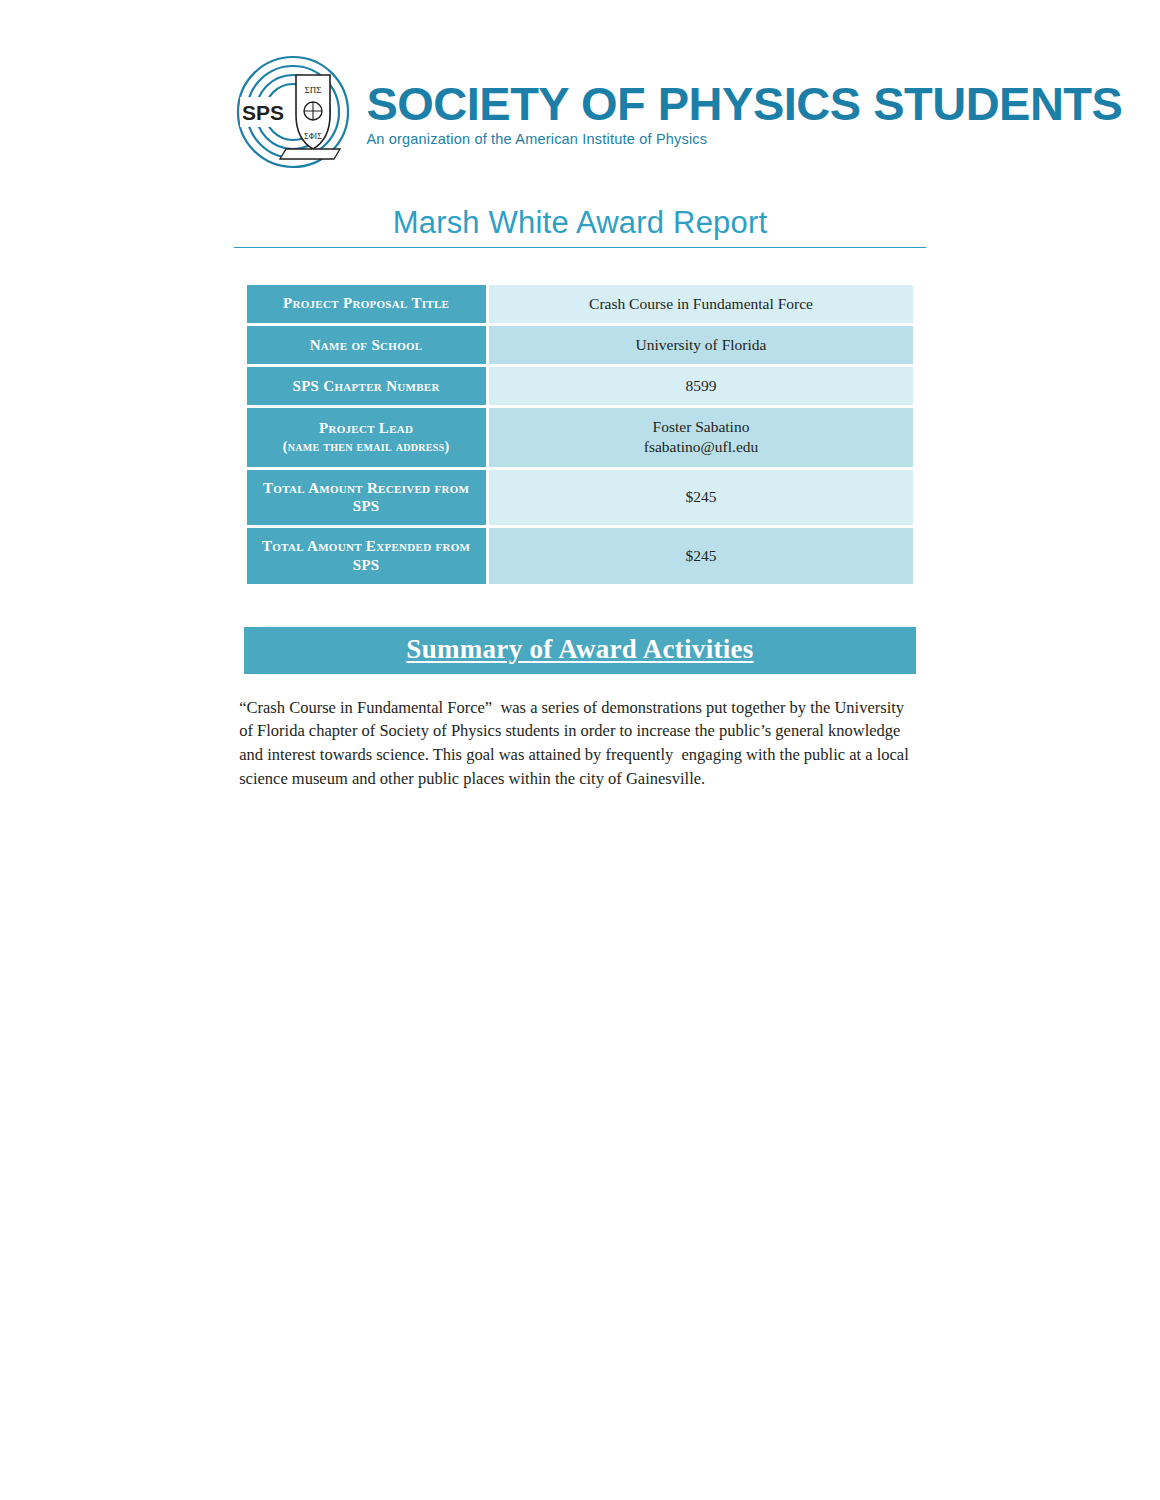SPS ΣΠΣ ΣΦΙΣ
SOCIETY OF PHYSICS STUDENTS
An organization of the American Institute of Physics
Marsh White Award Report
| Project Proposal Title | Crash Course in Fundamental Force |
| Name of School | University of Florida |
| SPS Chapter Number | 8599 |
| Project Lead (name then email address) | Foster Sabatino fsabatino@ufl.edu |
| Total Amount Received from SPS | $245 |
| Total Amount Expended from SPS | $245 |
Summary of Award Activities
“Crash Course in Fundamental Force” was a series of demonstrations put together by the University of Florida chapter of Society of Physics students in order to increase the public’s general knowledge and interest towards science. This goal was attained by frequently engaging with the public at a local science museum and other public places within the city of Gainesville.